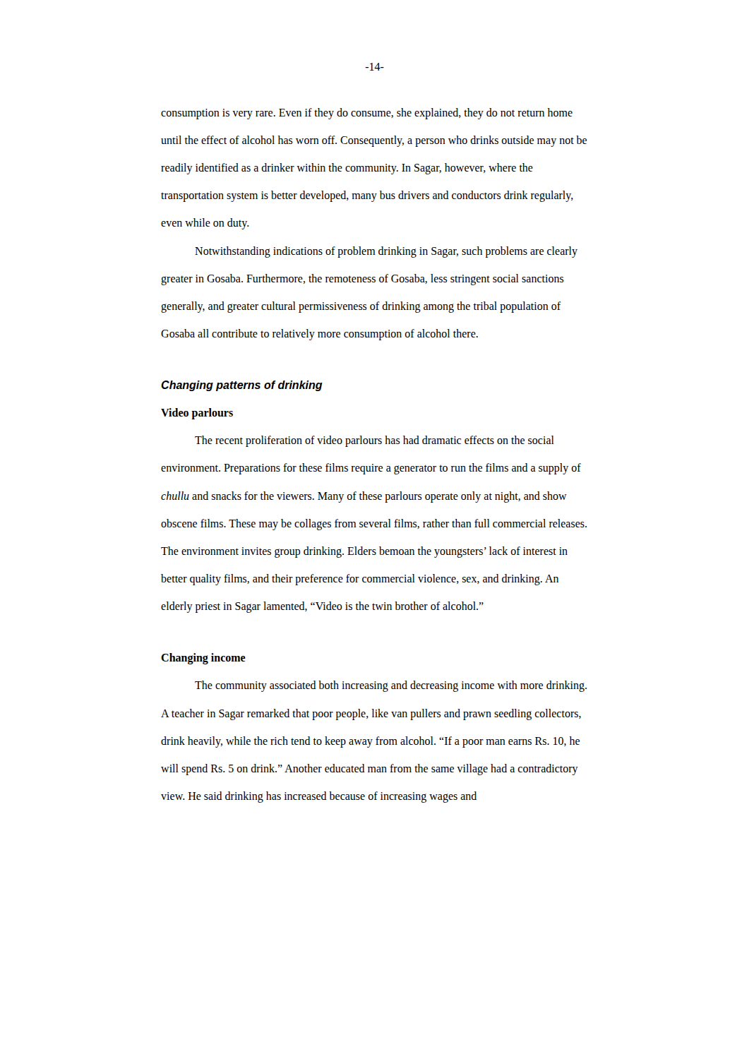-14-
consumption is very rare. Even if they do consume, she explained, they do not return home until the effect of alcohol has worn off. Consequently, a person who drinks outside may not be readily identified as a drinker within the community. In Sagar, however, where the transportation system is better developed, many bus drivers and conductors drink regularly, even while on duty.
Notwithstanding indications of problem drinking in Sagar, such problems are clearly greater in Gosaba. Furthermore, the remoteness of Gosaba, less stringent social sanctions generally, and greater cultural permissiveness of drinking among the tribal population of Gosaba all contribute to relatively more consumption of alcohol there.
Changing patterns of drinking
Video parlours
The recent proliferation of video parlours has had dramatic effects on the social environment. Preparations for these films require a generator to run the films and a supply of chullu and snacks for the viewers. Many of these parlours operate only at night, and show obscene films. These may be collages from several films, rather than full commercial releases. The environment invites group drinking. Elders bemoan the youngsters’ lack of interest in better quality films, and their preference for commercial violence, sex, and drinking. An elderly priest in Sagar lamented, “Video is the twin brother of alcohol.”
Changing income
The community associated both increasing and decreasing income with more drinking. A teacher in Sagar remarked that poor people, like van pullers and prawn seedling collectors, drink heavily, while the rich tend to keep away from alcohol. “If a poor man earns Rs. 10, he will spend Rs. 5 on drink.” Another educated man from the same village had a contradictory view. He said drinking has increased because of increasing wages and